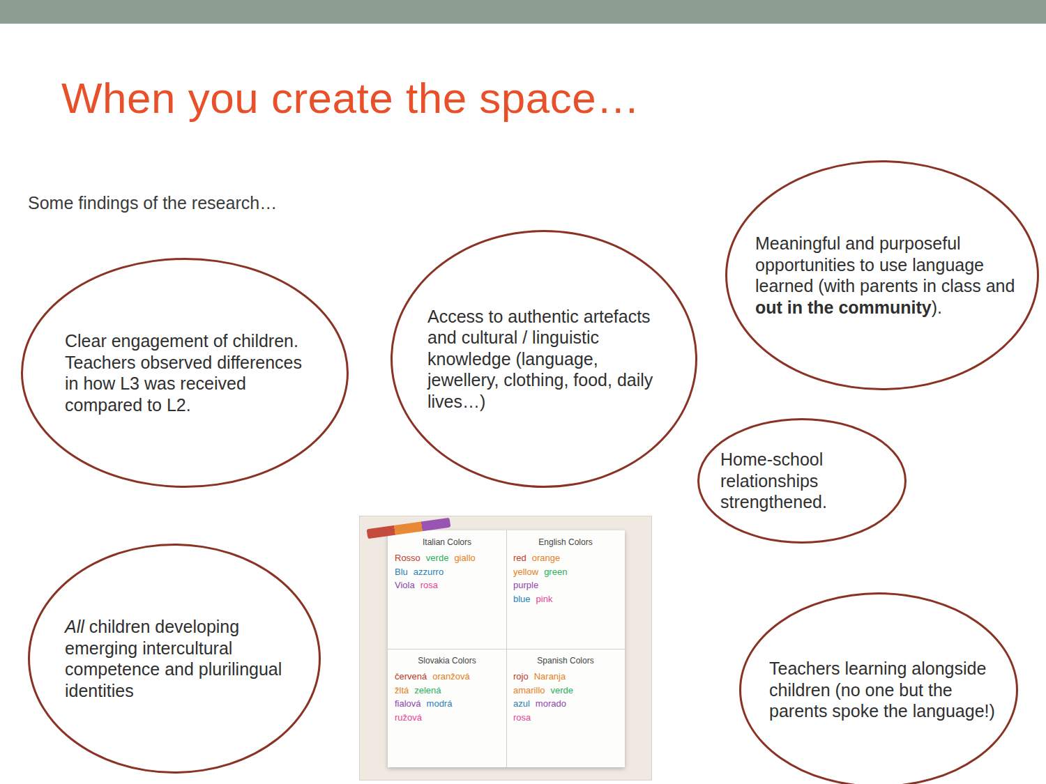When you create the space…
Some findings of the research…
Clear engagement of children. Teachers observed differences in how L3 was received compared to L2.
Access to authentic artefacts and cultural / linguistic knowledge (language, jewellery, clothing, food, daily lives…)
Meaningful and purposeful opportunities to use language learned (with parents in class and out in the community).
Home-school relationships strengthened.
All children developing emerging intercultural competence and plurilingual identities
Teachers learning alongside children (no one but the parents spoke the language!)
Italian Colors
Rosso verde giallo
Blu azzurro
Viola rosa
English Colors
red orange
yellow green
purple
blue pink
Slovakia Colors
červená oranžová
žltá zelená
fialová modrá
ružová
Spanish Colors
rojo Naranja
amarillo verde
azul morado
rosa